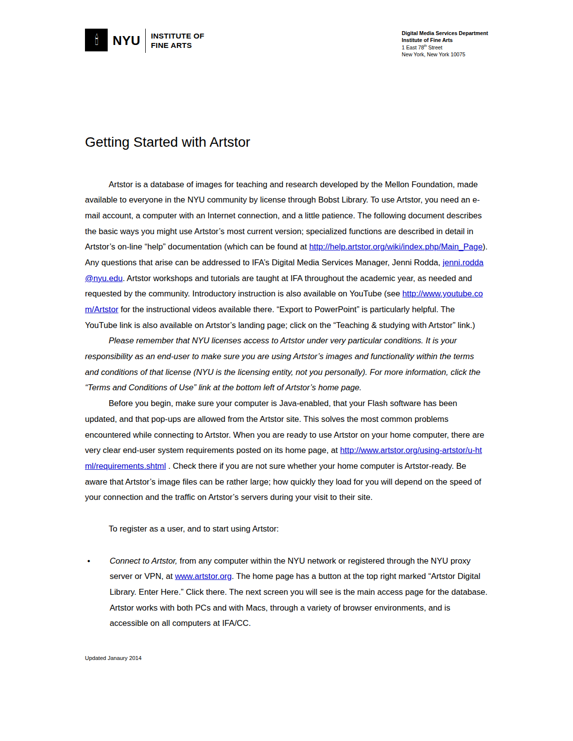🕯
NYU
INSTITUTE OF FINE ARTS
Digital Media Services Department
Institute of Fine Arts
1 East 78th Street
New York, New York 10075
Getting Started with Artstor
Artstor is a database of images for teaching and research developed by the Mellon Foundation, made available to everyone in the NYU community by license through Bobst Library. To use Artstor, you need an e-mail account, a computer with an Internet connection, and a little patience. The following document describes the basic ways you might use Artstor’s most current version; specialized functions are described in detail in Artstor’s on-line “help” documentation (which can be found at http://help.artstor.org/wiki/index.php/Main_Page). Any questions that arise can be addressed to IFA’s Digital Media Services Manager, Jenni Rodda, jenni.rodda@nyu.edu. Artstor workshops and tutorials are taught at IFA throughout the academic year, as needed and requested by the community. Introductory instruction is also available on YouTube (see http://www.youtube.com/Artstor for the instructional videos available there. “Export to PowerPoint” is particularly helpful. The YouTube link is also available on Artstor’s landing page; click on the “Teaching & studying with Artstor” link.)
Please remember that NYU licenses access to Artstor under very particular conditions. It is your responsibility as an end-user to make sure you are using Artstor’s images and functionality within the terms and conditions of that license (NYU is the licensing entity, not you personally). For more information, click the “Terms and Conditions of Use” link at the bottom left of Artstor’s home page.
Before you begin, make sure your computer is Java-enabled, that your Flash software has been updated, and that pop-ups are allowed from the Artstor site. This solves the most common problems encountered while connecting to Artstor. When you are ready to use Artstor on your home computer, there are very clear end-user system requirements posted on its home page, at http://www.artstor.org/using-artstor/u-html/requirements.shtml . Check there if you are not sure whether your home computer is Artstor-ready. Be aware that Artstor’s image files can be rather large; how quickly they load for you will depend on the speed of your connection and the traffic on Artstor’s servers during your visit to their site.
To register as a user, and to start using Artstor:
• Connect to Artstor, from any computer within the NYU network or registered through the NYU proxy server or VPN, at www.artstor.org. The home page has a button at the top right marked “Artstor Digital Library. Enter Here.” Click there. The next screen you will see is the main access page for the database. Artstor works with both PCs and with Macs, through a variety of browser environments, and is accessible on all computers at IFA/CC.
Updated Janaury 2014